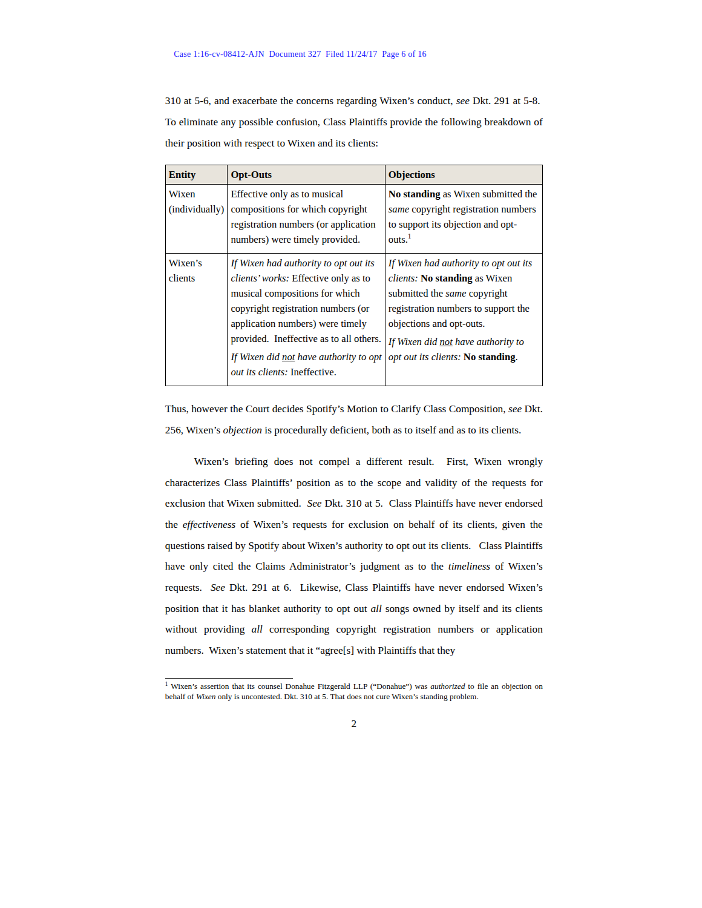Case 1:16-cv-08412-AJN Document 327 Filed 11/24/17 Page 6 of 16
310 at 5-6, and exacerbate the concerns regarding Wixen’s conduct, see Dkt. 291 at 5-8. To eliminate any possible confusion, Class Plaintiffs provide the following breakdown of their position with respect to Wixen and its clients:
| Entity | Opt-Outs | Objections |
| --- | --- | --- |
| Wixen (individually) | Effective only as to musical compositions for which copyright registration numbers (or application numbers) were timely provided. | No standing as Wixen submitted the same copyright registration numbers to support its objection and opt-outs. 1 |
| Wixen’s clients | If Wixen had authority to opt out its clients’ works: Effective only as to musical compositions for which copyright registration numbers (or application numbers) were timely provided. Ineffective as to all others. If Wixen did not have authority to opt out its clients: Ineffective. | If Wixen had authority to opt out its clients: No standing as Wixen submitted the same copyright registration numbers to support the objections and opt-outs. If Wixen did not have authority to opt out its clients: No standing . |
Thus, however the Court decides Spotify’s Motion to Clarify Class Composition, see Dkt. 256, Wixen’s objection is procedurally deficient, both as to itself and as to its clients.
Wixen’s briefing does not compel a different result. First, Wixen wrongly characterizes Class Plaintiffs’ position as to the scope and validity of the requests for exclusion that Wixen submitted. See Dkt. 310 at 5. Class Plaintiffs have never endorsed the effectiveness of Wixen’s requests for exclusion on behalf of its clients, given the questions raised by Spotify about Wixen’s authority to opt out its clients. Class Plaintiffs have only cited the Claims Administrator’s judgment as to the timeliness of Wixen’s requests. See Dkt. 291 at 6. Likewise, Class Plaintiffs have never endorsed Wixen’s position that it has blanket authority to opt out all songs owned by itself and its clients without providing all corresponding copyright registration numbers or application numbers. Wixen’s statement that it “agree[s] with Plaintiffs that they
1 Wixen’s assertion that its counsel Donahue Fitzgerald LLP (“Donahue”) was authorized to file an objection on behalf of Wixen only is uncontested. Dkt. 310 at 5. That does not cure Wixen’s standing problem.
2